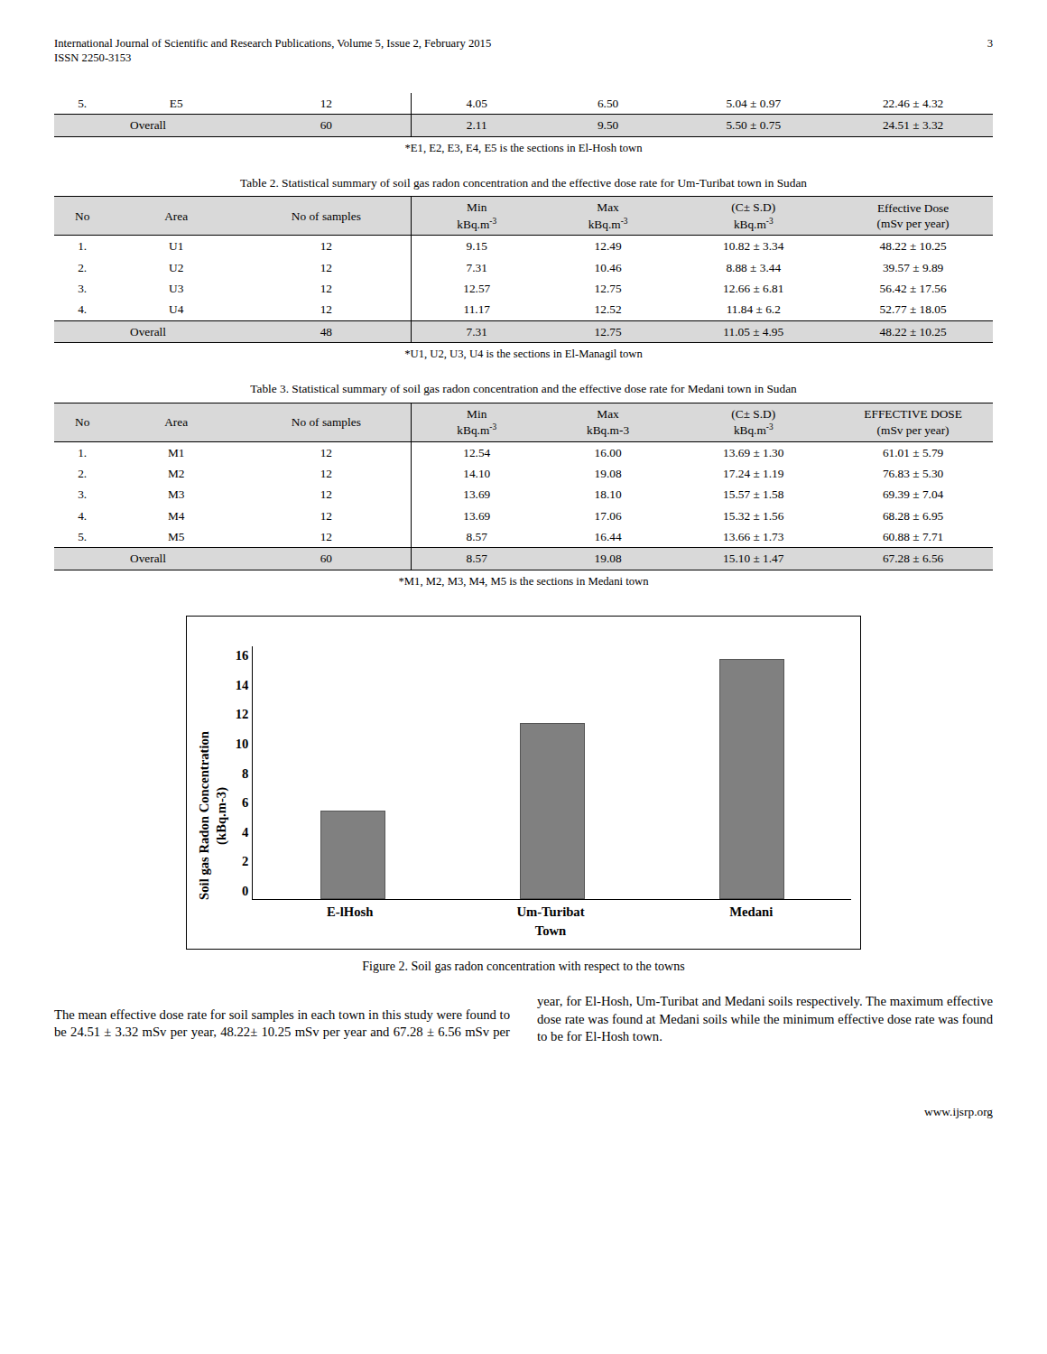International Journal of Scientific and Research Publications, Volume 5, Issue 2, February 2015
ISSN 2250-3153 3
| 5. | E5 | 12 | 4.05 | 6.50 | 5.04 ± 0.97 | 22.46 ± 4.32 |
| Overall | 60 | 2.11 | 9.50 | 5.50 ± 0.75 | 24.51 ± 3.32 |
*E1, E2, E3, E4, E5 is the sections in El-Hosh town
Table 2. Statistical summary of soil gas radon concentration and the effective dose rate for Um-Turibat town in Sudan
| No | Area | No of samples | Min kBq.m -3 | Max kBq.m -3 | (C± S.D) kBq.m -3 | Effective Dose (mSv per year) |
| --- | --- | --- | --- | --- | --- | --- |
| 1. | U1 | 12 | 9.15 | 12.49 | 10.82 ± 3.34 | 48.22 ± 10.25 |
| 2. | U2 | 12 | 7.31 | 10.46 | 8.88 ± 3.44 | 39.57 ± 9.89 |
| 3. | U3 | 12 | 12.57 | 12.75 | 12.66 ± 6.81 | 56.42 ± 17.56 |
| 4. | U4 | 12 | 11.17 | 12.52 | 11.84 ± 6.2 | 52.77 ± 18.05 |
| Overall | 48 | 7.31 | 12.75 | 11.05 ± 4.95 | 48.22 ± 10.25 |
*U1, U2, U3, U4 is the sections in El-Managil town
Table 3. Statistical summary of soil gas radon concentration and the effective dose rate for Medani town in Sudan
| No | Area | No of samples | Min kBq.m -3 | Max kBq.m-3 | (C± S.D) kBq.m -3 | EFFECTIVE DOSE (mSv per year) |
| --- | --- | --- | --- | --- | --- | --- |
| 1. | M1 | 12 | 12.54 | 16.00 | 13.69 ± 1.30 | 61.01 ± 5.79 |
| 2. | M2 | 12 | 14.10 | 19.08 | 17.24 ± 1.19 | 76.83 ± 5.30 |
| 3. | M3 | 12 | 13.69 | 18.10 | 15.57 ± 1.58 | 69.39 ± 7.04 |
| 4. | M4 | 12 | 13.69 | 17.06 | 15.32 ± 1.56 | 68.28 ± 6.95 |
| 5. | M5 | 12 | 8.57 | 16.44 | 13.66 ± 1.73 | 60.88 ± 7.71 |
| Overall | 60 | 8.57 | 19.08 | 15.10 ± 1.47 | 67.28 ± 6.56 |
*M1, M2, M3, M4, M5 is the sections in Medani town
Soil gas Radon Concentration
(kBq.m-3)
16 14 12 10 8 6 4 2 0
E-lHosh Um-Turibat Medani
Town
Figure 2. Soil gas radon concentration with respect to the towns
The mean effective dose rate for soil samples in each town in this study were found to be 24.51 ± 3.32 mSv per year, 48.22± 10.25 mSv per year and 67.28 ± 6.56 mSv per year, for El-Hosh, Um-Turibat and Medani soils respectively. The maximum effective dose rate was found at Medani soils while the minimum effective dose rate was found to be for El-Hosh town.
www.ijsrp.org